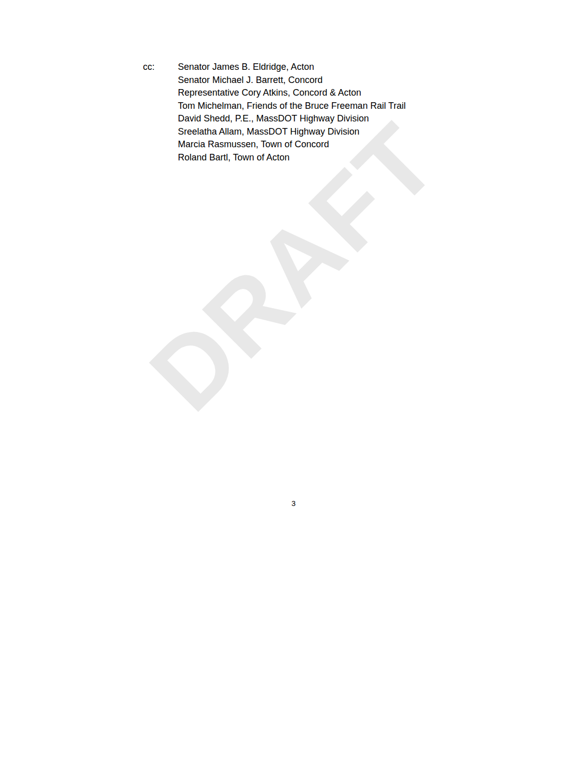DRAFT
cc:
Senator James B. Eldridge, Acton
Senator Michael J. Barrett, Concord
Representative Cory Atkins, Concord & Acton
Tom Michelman, Friends of the Bruce Freeman Rail Trail
David Shedd, P.E., MassDOT Highway Division
Sreelatha Allam, MassDOT Highway Division
Marcia Rasmussen, Town of Concord
Roland Bartl, Town of Acton
3